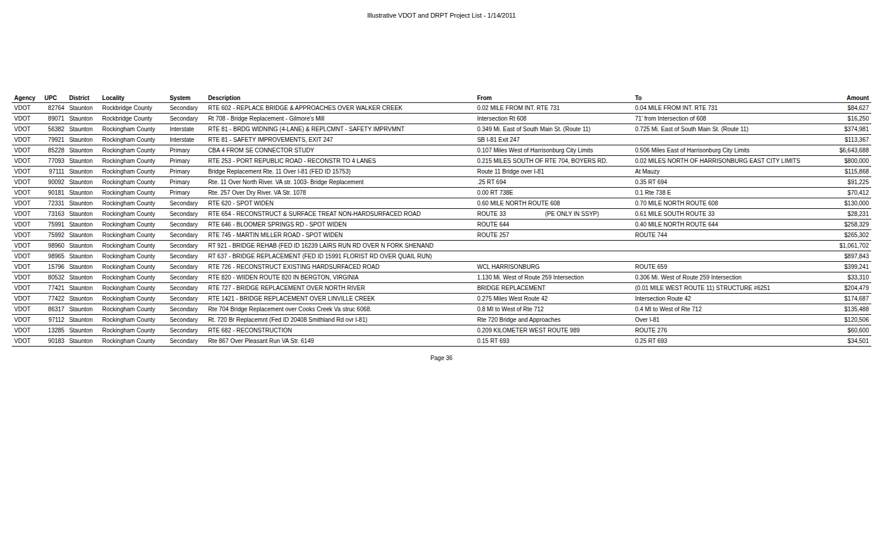Illustrative VDOT and DRPT Project List - 1/14/2011
| Agency | UPC | District | Locality | System | Description | From | To | Amount |
| --- | --- | --- | --- | --- | --- | --- | --- | --- |
| VDOT | 82764 | Staunton | Rockbridge County | Secondary | RTE 602 - REPLACE BRIDGE & APPROACHES OVER WALKER CREEK | 0.02 MILE FROM INT. RTE 731 | 0.04 MILE FROM INT. RTE 731 | $84,627 |
| VDOT | 89071 | Staunton | Rockbridge County | Secondary | Rt 708 - Bridge Replacement - Gilmore's Mill | Intersection Rt 608 | 71' from Intersection of 608 | $16,250 |
| VDOT | 56382 | Staunton | Rockingham County | Interstate | RTE 81 - BRDG WIDNING (4-LANE) & REPLCMNT - SAFETY IMPRVMNT | 0.349 Mi. East of South Main St. (Route 11) | 0.725 Mi. East of South Main St. (Route 11) | $374,981 |
| VDOT | 79921 | Staunton | Rockingham County | Interstate | RTE 81 - SAFETY IMPROVEMENTS, EXIT 247 | SB I-81 Exit 247 | | $113,367 |
| VDOT | 85228 | Staunton | Rockingham County | Primary | CBA 4 FROM SE CONNECTOR STUDY | 0.107 Miles West of Harrisonburg City Limits | 0.506 Miles East of Harrisonburg City Limits | $6,643,688 |
| VDOT | 77093 | Staunton | Rockingham County | Primary | RTE 253 - PORT REPUBLIC ROAD - RECONSTR TO 4 LANES | 0.215 MILES SOUTH OF RTE 704, BOYERS RD. | 0.02 MILES NORTH OF HARRISONBURG EAST CITY LIMITS | $800,000 |
| VDOT | 97111 | Staunton | Rockingham County | Primary | Bridge Replacement Rte. 11 Over I-81 (FED ID 15753) | Route 11 Bridge over I-81 | At Mauzy | $115,868 |
| VDOT | 90092 | Staunton | Rockingham County | Primary | Rte. 11 Over North River. VA str. 1003- Bridge Replacement | .25 RT 694 | 0.35 RT 694 | $91,225 |
| VDOT | 90181 | Staunton | Rockingham County | Primary | Rte. 257 Over Dry River. VA Str. 1078 | 0.00 RT 738E | 0.1 Rte 738 E | $70,412 |
| VDOT | 72331 | Staunton | Rockingham County | Secondary | RTE 620 - SPOT WIDEN | 0.60 MILE NORTH ROUTE 608 | 0.70 MILE NORTH ROUTE 608 | $130,000 |
| VDOT | 73163 | Staunton | Rockingham County | Secondary | RTE 654 - RECONSTRUCT & SURFACE TREAT NON-HARDSURFACED ROAD | ROUTE 33 (PE ONLY IN SSYP) | 0.61 MILE SOUTH ROUTE 33 | $28,231 |
| VDOT | 75991 | Staunton | Rockingham County | Secondary | RTE 646 - BLOOMER SPRINGS RD - SPOT WIDEN | ROUTE 644 | 0.40 MILE NORTH ROUTE 644 | $258,329 |
| VDOT | 75992 | Staunton | Rockingham County | Secondary | RTE 745 - MARTIN MILLER ROAD - SPOT WIDEN | ROUTE 257 | ROUTE 744 | $265,302 |
| VDOT | 98960 | Staunton | Rockingham County | Secondary | RT 921 - BRIDGE REHAB (FED ID 16239 LAIRS RUN RD OVER N FORK SHENAND | | | $1,061,702 |
| VDOT | 98965 | Staunton | Rockingham County | Secondary | RT 637 - BRIDGE REPLACEMENT (FED ID 15991 FLORIST RD OVER QUAIL RUN) | | | $897,843 |
| VDOT | 15796 | Staunton | Rockingham County | Secondary | RTE 726 - RECONSTRUCT EXISTING HARDSURFACED ROAD | WCL HARRISONBURG | ROUTE 659 | $399,241 |
| VDOT | 80532 | Staunton | Rockingham County | Secondary | RTE 820 - WIIDEN ROUTE 820 IN BERGTON, VIRGINIA | 1.130 Mi. West of Route 259 Intersection | 0.306 Mi. West of Route 259 Intersection | $33,310 |
| VDOT | 77421 | Staunton | Rockingham County | Secondary | RTE 727 - BRIDGE REPLACEMENT OVER NORTH RIVER | BRIDGE REPLACEMENT | (0.01 MILE WEST ROUTE 11) STRUCTURE #6251 | $204,479 |
| VDOT | 77422 | Staunton | Rockingham County | Secondary | RTE 1421 - BRIDGE REPLACEMENT OVER LINVILLE CREEK | 0.275 Miles West Route 42 | Intersection Route 42 | $174,687 |
| VDOT | 86317 | Staunton | Rockingham County | Secondary | Rte 704 Bridge Replacement over Cooks Creek Va struc 6068. | 0.8 MI to West of Rte 712 | 0.4 MI to West of Rte 712 | $135,488 |
| VDOT | 97112 | Staunton | Rockingham County | Secondary | Rt. 720 Br Replacemnt (Fed ID 20408 Smithland Rd ovr I-81) | Rte 720 Bridge and Approaches | Over I-81 | $120,506 |
| VDOT | 13285 | Staunton | Rockingham County | Secondary | RTE 682 - RECONSTRUCTION | 0.209 KILOMETER WEST ROUTE 989 | ROUTE 276 | $60,600 |
| VDOT | 90183 | Staunton | Rockingham County | Secondary | Rte 867 Over Pleasant Run VA Str. 6149 | 0.15 RT 693 | 0.25 RT 693 | $34,501 |
Page 36